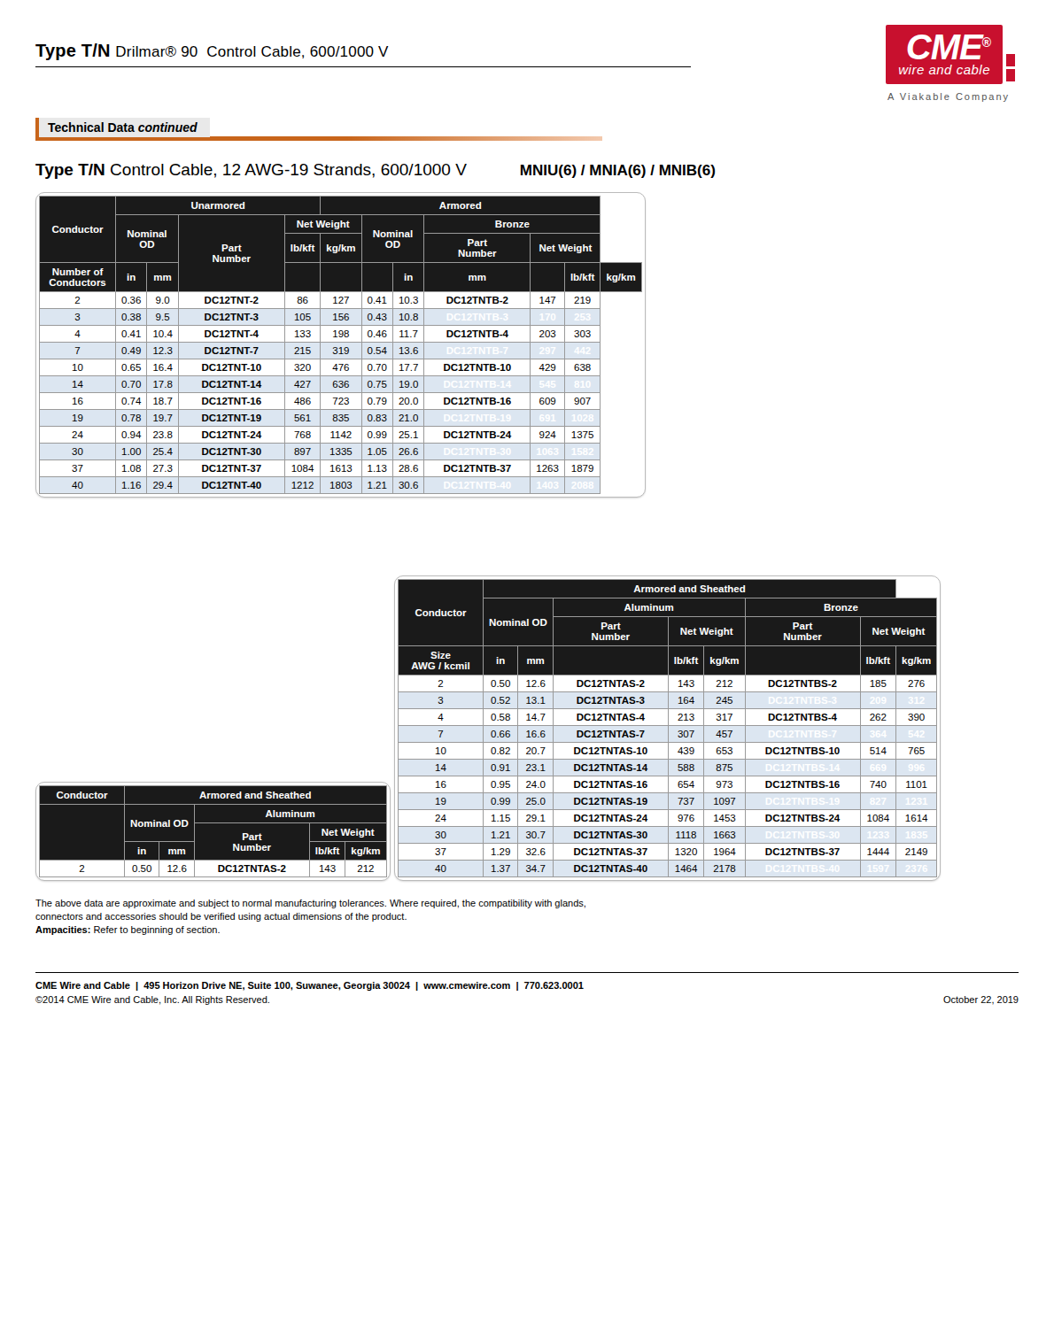Type T/N Drilmar® 90 Control Cable, 600/1000 V
CME®
wire and cable
A Viakable Company
Technical Data continued
Type T/N Control Cable, 12 AWG-19 Strands, 600/1000 V
MNIU(6) / MNIA(6) / MNIB(6)
| Conductor | Unarmored | Armored |
| --- | --- | --- |
| Nominal OD | Part Number | Net Weight | Nominal OD | Bronze |
| lb/kft | kg/km | Part Number | Net Weight |
| Number of Conductors | in | mm | | | | in | mm | | lb/kft | kg/km |
| 2 | 0.36 | 9.0 | DC12TNT-2 | 86 | 127 | 0.41 | 10.3 | DC12TNTB-2 | 147 | 219 |
| 3 | 0.38 | 9.5 | DC12TNT-3 | 105 | 156 | 0.43 | 10.8 | DC12TNTB-3 | 170 | 253 |
| 4 | 0.41 | 10.4 | DC12TNT-4 | 133 | 198 | 0.46 | 11.7 | DC12TNTB-4 | 203 | 303 |
| 7 | 0.49 | 12.3 | DC12TNT-7 | 215 | 319 | 0.54 | 13.6 | DC12TNTB-7 | 297 | 442 |
| 10 | 0.65 | 16.4 | DC12TNT-10 | 320 | 476 | 0.70 | 17.7 | DC12TNTB-10 | 429 | 638 |
| 14 | 0.70 | 17.8 | DC12TNT-14 | 427 | 636 | 0.75 | 19.0 | DC12TNTB-14 | 545 | 810 |
| 16 | 0.74 | 18.7 | DC12TNT-16 | 486 | 723 | 0.79 | 20.0 | DC12TNTB-16 | 609 | 907 |
| 19 | 0.78 | 19.7 | DC12TNT-19 | 561 | 835 | 0.83 | 21.0 | DC12TNTB-19 | 691 | 1028 |
| 24 | 0.94 | 23.8 | DC12TNT-24 | 768 | 1142 | 0.99 | 25.1 | DC12TNTB-24 | 924 | 1375 |
| 30 | 1.00 | 25.4 | DC12TNT-30 | 897 | 1335 | 1.05 | 26.6 | DC12TNTB-30 | 1063 | 1582 |
| 37 | 1.08 | 27.3 | DC12TNT-37 | 1084 | 1613 | 1.13 | 28.6 | DC12TNTB-37 | 1263 | 1879 |
| 40 | 1.16 | 29.4 | DC12TNT-40 | 1212 | 1803 | 1.21 | 30.6 | DC12TNTB-40 | 1403 | 2088 |
| Conductor | Armored and Sheathed |
| --- | --- |
| | Nominal OD | Aluminum | |
| Part Number | Net Weight |
| in | mm | lb/kft | kg/km |
| 2 | 0.50 | 12.6 | DC12TNTAS-2 | 143 | 212 |
| Conductor | Armored and Sheathed |
| --- | --- |
| Nominal OD | Aluminum | Bronze |
| Part Number | Net Weight | Part Number | Net Weight |
| Size AWG / kcmil | in | mm | | lb/kft | kg/km | | lb/kft | kg/km |
| 2 | 0.50 | 12.6 | DC12TNTAS-2 | 143 | 212 | DC12TNTBS-2 | 185 | 276 |
| 3 | 0.52 | 13.1 | DC12TNTAS-3 | 164 | 245 | DC12TNTBS-3 | 209 | 312 |
| 4 | 0.58 | 14.7 | DC12TNTAS-4 | 213 | 317 | DC12TNTBS-4 | 262 | 390 |
| 7 | 0.66 | 16.6 | DC12TNTAS-7 | 307 | 457 | DC12TNTBS-7 | 364 | 542 |
| 10 | 0.82 | 20.7 | DC12TNTAS-10 | 439 | 653 | DC12TNTBS-10 | 514 | 765 |
| 14 | 0.91 | 23.1 | DC12TNTAS-14 | 588 | 875 | DC12TNTBS-14 | 669 | 996 |
| 16 | 0.95 | 24.0 | DC12TNTAS-16 | 654 | 973 | DC12TNTBS-16 | 740 | 1101 |
| 19 | 0.99 | 25.0 | DC12TNTAS-19 | 737 | 1097 | DC12TNTBS-19 | 827 | 1231 |
| 24 | 1.15 | 29.1 | DC12TNTAS-24 | 976 | 1453 | DC12TNTBS-24 | 1084 | 1614 |
| 30 | 1.21 | 30.7 | DC12TNTAS-30 | 1118 | 1663 | DC12TNTBS-30 | 1233 | 1835 |
| 37 | 1.29 | 32.6 | DC12TNTAS-37 | 1320 | 1964 | DC12TNTBS-37 | 1444 | 2149 |
| 40 | 1.37 | 34.7 | DC12TNTAS-40 | 1464 | 2178 | DC12TNTBS-40 | 1597 | 2376 |
The above data are approximate and subject to normal manufacturing tolerances. Where required, the compatibility with glands,
connectors and accessories should be verified using actual dimensions of the product.
Ampacities: Refer to beginning of section.
CME Wire and Cable | 495 Horizon Drive NE, Suite 100, Suwanee, Georgia 30024 | www.cmewire.com | 770.623.0001
©2014 CME Wire and Cable, Inc. All Rights Reserved.
October 22, 2019